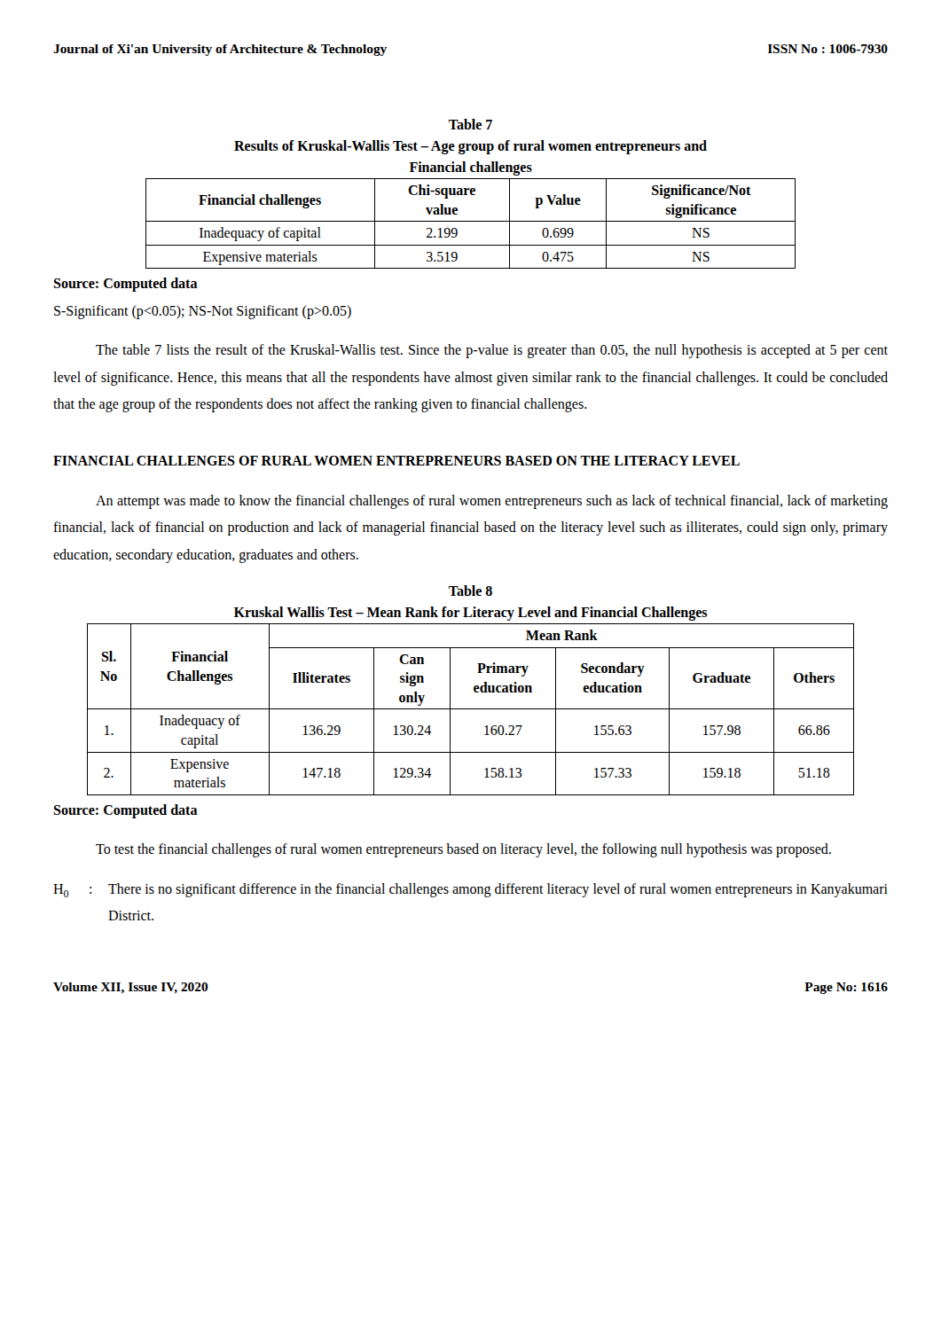Journal of Xi'an University of Architecture & Technology ISSN No : 1006-7930
Table 7
Results of Kruskal-Wallis Test – Age group of rural women entrepreneurs and
Financial challenges
| Financial challenges | Chi-square value | p Value | Significance/Not significance |
| --- | --- | --- | --- |
| Inadequacy of capital | 2.199 | 0.699 | NS |
| Expensive materials | 3.519 | 0.475 | NS |
Source: Computed data
S-Significant (p<0.05); NS-Not Significant (p>0.05)
The table 7 lists the result of the Kruskal-Wallis test. Since the p-value is greater than 0.05, the null hypothesis is accepted at 5 per cent level of significance. Hence, this means that all the respondents have almost given similar rank to the financial challenges. It could be concluded that the age group of the respondents does not affect the ranking given to financial challenges.
FINANCIAL CHALLENGES OF RURAL WOMEN ENTREPRENEURS BASED ON THE LITERACY LEVEL
An attempt was made to know the financial challenges of rural women entrepreneurs such as lack of technical financial, lack of marketing financial, lack of financial on production and lack of managerial financial based on the literacy level such as illiterates, could sign only, primary education, secondary education, graduates and others.
Table 8
Kruskal Wallis Test – Mean Rank for Literacy Level and Financial Challenges
| Sl. No | Financial Challenges | Mean Rank |
| --- | --- | --- |
| Illiterates | Can sign only | Primary education | Secondary education | Graduate | Others |
| 1. | Inadequacy of capital | 136.29 | 130.24 | 160.27 | 155.63 | 157.98 | 66.86 |
| 2. | Expensive materials | 147.18 | 129.34 | 158.13 | 157.33 | 159.18 | 51.18 |
Source: Computed data
To test the financial challenges of rural women entrepreneurs based on literacy level, the following null hypothesis was proposed.
H0 : There is no significant difference in the financial challenges among different literacy level of rural women entrepreneurs in Kanyakumari District.
Volume XII, Issue IV, 2020 Page No: 1616